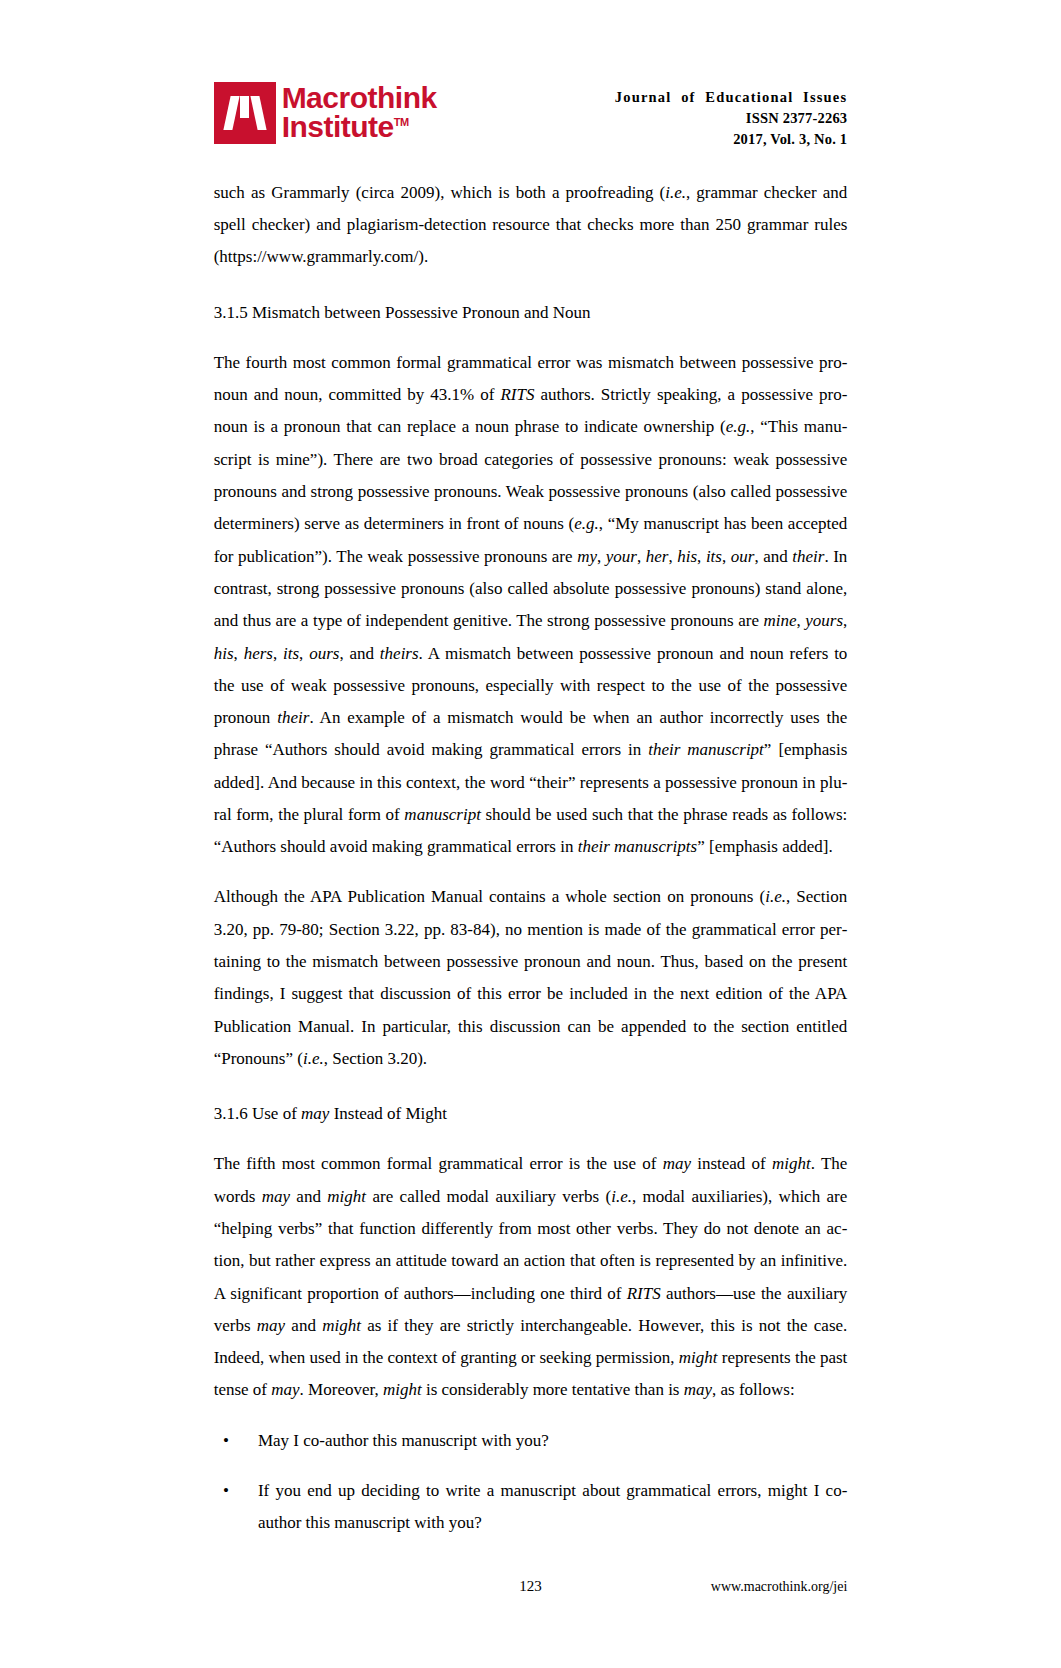Macrothink InstituteTM
Journal of Educational Issues
ISSN 2377-2263
2017, Vol. 3, No. 1
such as Grammarly (circa 2009), which is both a proofreading (i.e., grammar checker and spell checker) and plagiarism-detection resource that checks more than 250 grammar rules (https://www.grammarly.com/).
3.1.5 Mismatch between Possessive Pronoun and Noun
The fourth most common formal grammatical error was mismatch between possessive pronoun and noun, committed by 43.1% of RITS authors. Strictly speaking, a possessive pronoun is a pronoun that can replace a noun phrase to indicate ownership (e.g., “This manuscript is mine”). There are two broad categories of possessive pronouns: weak possessive pronouns and strong possessive pronouns. Weak possessive pronouns (also called possessive determiners) serve as determiners in front of nouns (e.g., “My manuscript has been accepted for publication”). The weak possessive pronouns are my, your, her, his, its, our, and their. In contrast, strong possessive pronouns (also called absolute possessive pronouns) stand alone, and thus are a type of independent genitive. The strong possessive pronouns are mine, yours, his, hers, its, ours, and theirs. A mismatch between possessive pronoun and noun refers to the use of weak possessive pronouns, especially with respect to the use of the possessive pronoun their. An example of a mismatch would be when an author incorrectly uses the phrase “Authors should avoid making grammatical errors in their manuscript” [emphasis added]. And because in this context, the word “their” represents a possessive pronoun in plural form, the plural form of manuscript should be used such that the phrase reads as follows: “Authors should avoid making grammatical errors in their manuscripts” [emphasis added].
Although the APA Publication Manual contains a whole section on pronouns (i.e., Section 3.20, pp. 79-80; Section 3.22, pp. 83-84), no mention is made of the grammatical error pertaining to the mismatch between possessive pronoun and noun. Thus, based on the present findings, I suggest that discussion of this error be included in the next edition of the APA Publication Manual. In particular, this discussion can be appended to the section entitled “Pronouns” (i.e., Section 3.20).
3.1.6 Use of may Instead of Might
The fifth most common formal grammatical error is the use of may instead of might. The words may and might are called modal auxiliary verbs (i.e., modal auxiliaries), which are “helping verbs” that function differently from most other verbs. They do not denote an action, but rather express an attitude toward an action that often is represented by an infinitive. A significant proportion of authors—including one third of RITS authors—use the auxiliary verbs may and might as if they are strictly interchangeable. However, this is not the case. Indeed, when used in the context of granting or seeking permission, might represents the past tense of may. Moreover, might is considerably more tentative than is may, as follows:
May I co-author this manuscript with you?
If you end up deciding to write a manuscript about grammatical errors, might I co-author this manuscript with you?
123 www.macrothink.org/jei